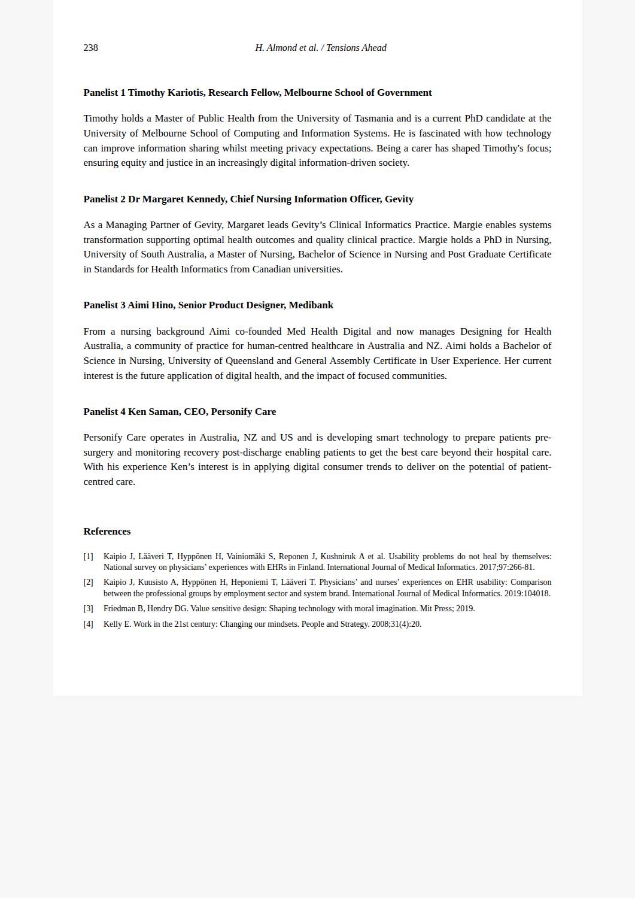238 H. Almond et al. / Tensions Ahead
Panelist 1 Timothy Kariotis, Research Fellow, Melbourne School of Government
Timothy holds a Master of Public Health from the University of Tasmania and is a current PhD candidate at the University of Melbourne School of Computing and Information Systems. He is fascinated with how technology can improve information sharing whilst meeting privacy expectations. Being a carer has shaped Timothy's focus; ensuring equity and justice in an increasingly digital information-driven society.
Panelist 2 Dr Margaret Kennedy, Chief Nursing Information Officer, Gevity
As a Managing Partner of Gevity, Margaret leads Gevity’s Clinical Informatics Practice. Margie enables systems transformation supporting optimal health outcomes and quality clinical practice. Margie holds a PhD in Nursing, University of South Australia, a Master of Nursing, Bachelor of Science in Nursing and Post Graduate Certificate in Standards for Health Informatics from Canadian universities.
Panelist 3 Aimi Hino, Senior Product Designer, Medibank
From a nursing background Aimi co-founded Med Health Digital and now manages Designing for Health Australia, a community of practice for human-centred healthcare in Australia and NZ. Aimi holds a Bachelor of Science in Nursing, University of Queensland and General Assembly Certificate in User Experience. Her current interest is the future application of digital health, and the impact of focused communities.
Panelist 4 Ken Saman, CEO, Personify Care
Personify Care operates in Australia, NZ and US and is developing smart technology to prepare patients pre-surgery and monitoring recovery post-discharge enabling patients to get the best care beyond their hospital care. With his experience Ken’s interest is in applying digital consumer trends to deliver on the potential of patient-centred care.
References
[1] Kaipio J, Lääveri T, Hyppönen H, Vainiomäki S, Reponen J, Kushniruk A et al. Usability problems do not heal by themselves: National survey on physicians’ experiences with EHRs in Finland. International Journal of Medical Informatics. 2017;97:266-81.
[2] Kaipio J, Kuusisto A, Hyppönen H, Heponiemi T, Lääveri T. Physicians’ and nurses’ experiences on EHR usability: Comparison between the professional groups by employment sector and system brand. International Journal of Medical Informatics. 2019:104018.
[3] Friedman B, Hendry DG. Value sensitive design: Shaping technology with moral imagination. Mit Press; 2019.
[4] Kelly E. Work in the 21st century: Changing our mindsets. People and Strategy. 2008;31(4):20.